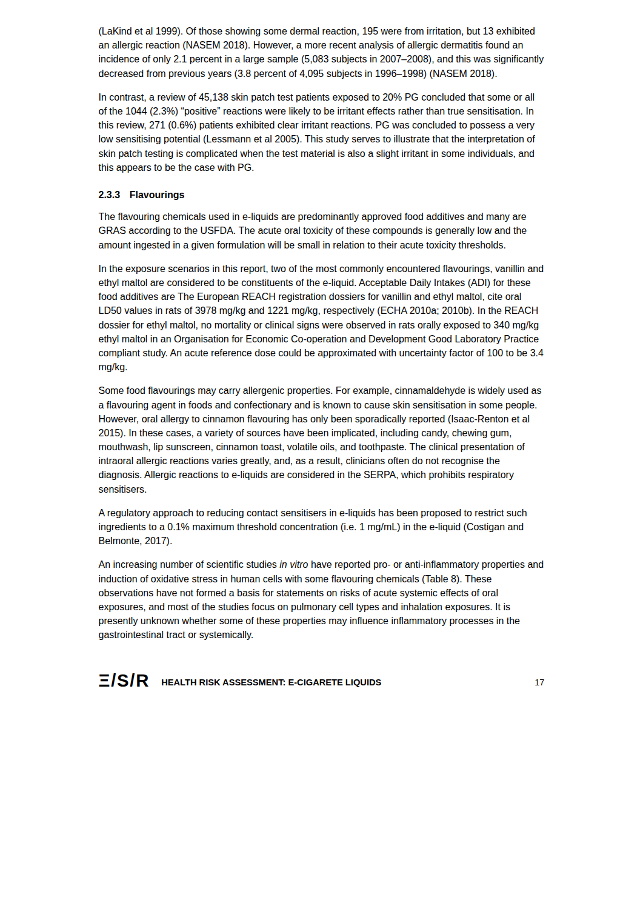(LaKind et al 1999). Of those showing some dermal reaction, 195 were from irritation, but 13 exhibited an allergic reaction (NASEM 2018). However, a more recent analysis of allergic dermatitis found an incidence of only 2.1 percent in a large sample (5,083 subjects in 2007–2008), and this was significantly decreased from previous years (3.8 percent of 4,095 subjects in 1996–1998) (NASEM 2018).
In contrast, a review of 45,138 skin patch test patients exposed to 20% PG concluded that some or all of the 1044 (2.3%) “positive” reactions were likely to be irritant effects rather than true sensitisation. In this review, 271 (0.6%) patients exhibited clear irritant reactions. PG was concluded to possess a very low sensitising potential (Lessmann et al 2005). This study serves to illustrate that the interpretation of skin patch testing is complicated when the test material is also a slight irritant in some individuals, and this appears to be the case with PG.
2.3.3 Flavourings
The flavouring chemicals used in e-liquids are predominantly approved food additives and many are GRAS according to the USFDA. The acute oral toxicity of these compounds is generally low and the amount ingested in a given formulation will be small in relation to their acute toxicity thresholds.
In the exposure scenarios in this report, two of the most commonly encountered flavourings, vanillin and ethyl maltol are considered to be constituents of the e-liquid. Acceptable Daily Intakes (ADI) for these food additives are The European REACH registration dossiers for vanillin and ethyl maltol, cite oral LD50 values in rats of 3978 mg/kg and 1221 mg/kg, respectively (ECHA 2010a; 2010b). In the REACH dossier for ethyl maltol, no mortality or clinical signs were observed in rats orally exposed to 340 mg/kg ethyl maltol in an Organisation for Economic Co-operation and Development Good Laboratory Practice compliant study. An acute reference dose could be approximated with uncertainty factor of 100 to be 3.4 mg/kg.
Some food flavourings may carry allergenic properties. For example, cinnamaldehyde is widely used as a flavouring agent in foods and confectionary and is known to cause skin sensitisation in some people. However, oral allergy to cinnamon flavouring has only been sporadically reported (Isaac-Renton et al 2015). In these cases, a variety of sources have been implicated, including candy, chewing gum, mouthwash, lip sunscreen, cinnamon toast, volatile oils, and toothpaste. The clinical presentation of intraoral allergic reactions varies greatly, and, as a result, clinicians often do not recognise the diagnosis. Allergic reactions to e-liquids are considered in the SERPA, which prohibits respiratory sensitisers.
A regulatory approach to reducing contact sensitisers in e-liquids has been proposed to restrict such ingredients to a 0.1% maximum threshold concentration (i.e. 1 mg/mL) in the e-liquid (Costigan and Belmonte, 2017).
An increasing number of scientific studies in vitro have reported pro- or anti-inflammatory properties and induction of oxidative stress in human cells with some flavouring chemicals (Table 8). These observations have not formed a basis for statements on risks of acute systemic effects of oral exposures, and most of the studies focus on pulmonary cell types and inhalation exposures. It is presently unknown whether some of these properties may influence inflammatory processes in the gastrointestinal tract or systemically.
Ξ/S/R
HEALTH RISK ASSESSMENT: E-CIGARETE LIQUIDS
17